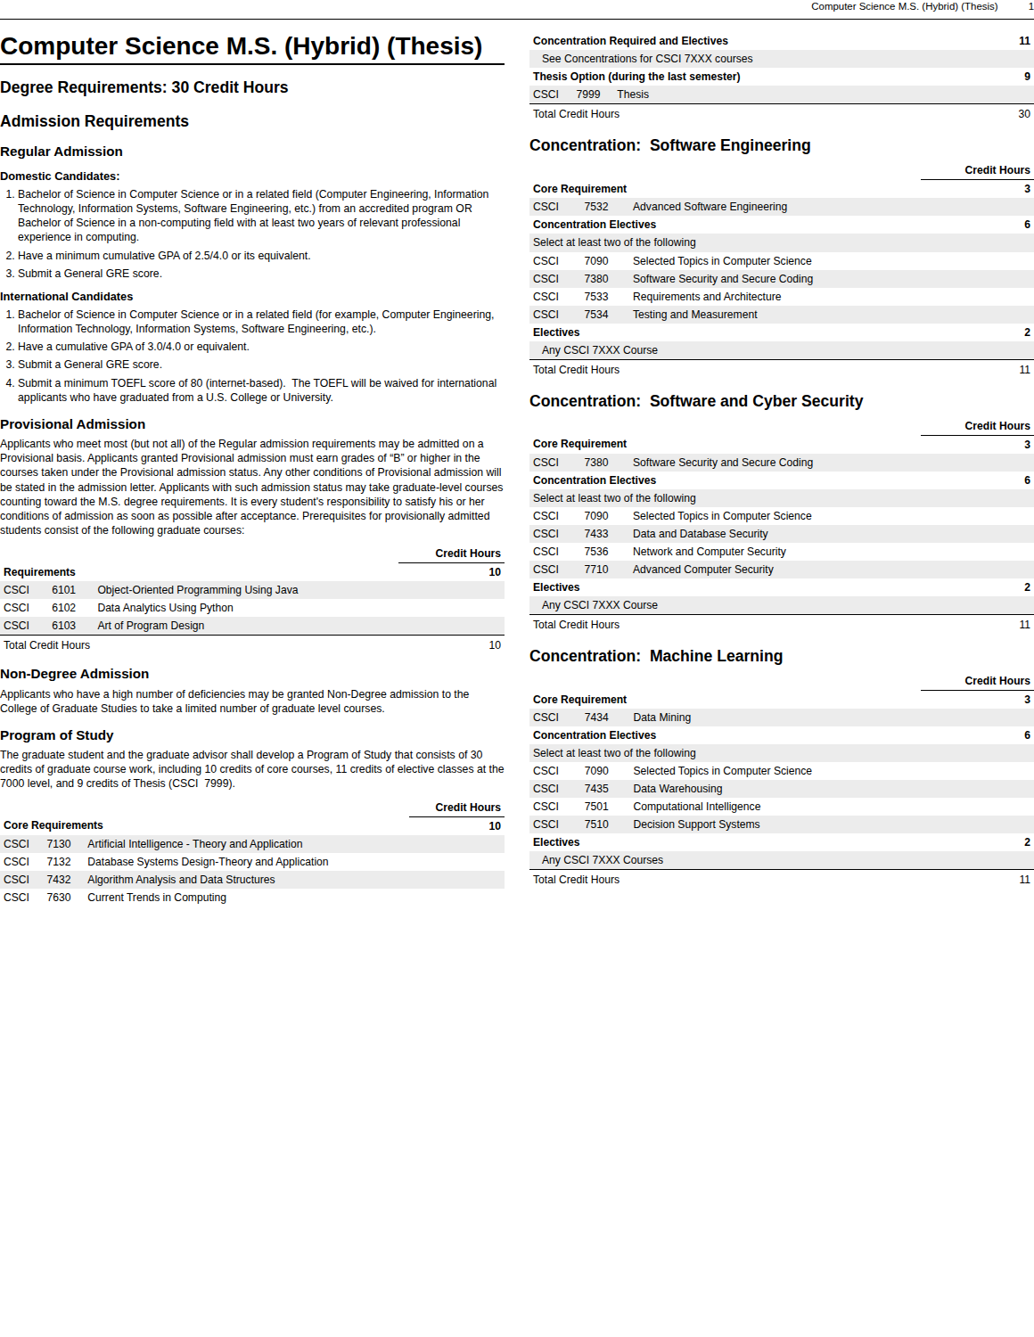Computer Science M.S. (Hybrid) (Thesis)1
Computer Science M.S. (Hybrid) (Thesis)
Degree Requirements: 30 Credit Hours
Admission Requirements
Regular Admission
Domestic Candidates:
Bachelor of Science in Computer Science or in a related field (Computer Engineering, Information Technology, Information Systems, Software Engineering, etc.) from an accredited program OR Bachelor of Science in a non-computing field with at least two years of relevant professional experience in computing.
Have a minimum cumulative GPA of 2.5/4.0 or its equivalent.
Submit a General GRE score.
International Candidates
Bachelor of Science in Computer Science or in a related field (for example, Computer Engineering, Information Technology, Information Systems, Software Engineering, etc.).
Have a cumulative GPA of 3.0/4.0 or equivalent.
Submit a General GRE score.
Submit a minimum TOEFL score of 80 (internet-based). The TOEFL will be waived for international applicants who have graduated from a U.S. College or University.
Provisional Admission
Applicants who meet most (but not all) of the Regular admission requirements may be admitted on a Provisional basis. Applicants granted Provisional admission must earn grades of “B” or higher in the courses taken under the Provisional admission status. Any other conditions of Provisional admission will be stated in the admission letter. Applicants with such admission status may take graduate-level courses counting toward the M.S. degree requirements. It is every student's responsibility to satisfy his or her conditions of admission as soon as possible after acceptance. Prerequisites for provisionally admitted students consist of the following graduate courses:
| | Credit Hours |
| --- | --- |
| Requirements | 10 |
| CSCI | 6101 | Object-Oriented Programming Using Java | |
| CSCI | 6102 | Data Analytics Using Python | |
| CSCI | 6103 | Art of Program Design | |
| Total Credit Hours | 10 |
Non-Degree Admission
Applicants who have a high number of deficiencies may be granted Non-Degree admission to the College of Graduate Studies to take a limited number of graduate level courses.
Program of Study
The graduate student and the graduate advisor shall develop a Program of Study that consists of 30 credits of graduate course work, including 10 credits of core courses, 11 credits of elective classes at the 7000 level, and 9 credits of Thesis (CSCI 7999).
| | Credit Hours |
| --- | --- |
| Core Requirements | 10 |
| CSCI | 7130 | Artificial Intelligence - Theory and Application | |
| CSCI | 7132 | Database Systems Design-Theory and Application | |
| CSCI | 7432 | Algorithm Analysis and Data Structures | |
| CSCI | 7630 | Current Trends in Computing | |
| Concentration Required and Electives | 11 |
| See Concentrations for CSCI 7XXX courses | |
| Thesis Option (during the last semester) | 9 |
| CSCI | 7999 | Thesis | |
| Total Credit Hours | 30 |
Concentration: Software Engineering
| | Credit Hours |
| --- | --- |
| Core Requirement | 3 |
| CSCI | 7532 | Advanced Software Engineering | |
| Concentration Electives | 6 |
| Select at least two of the following | |
| CSCI | 7090 | Selected Topics in Computer Science | |
| CSCI | 7380 | Software Security and Secure Coding | |
| CSCI | 7533 | Requirements and Architecture | |
| CSCI | 7534 | Testing and Measurement | |
| Electives | 2 |
| Any CSCI 7XXX Course | |
| Total Credit Hours | 11 |
Concentration: Software and Cyber Security
| | Credit Hours |
| --- | --- |
| Core Requirement | 3 |
| CSCI | 7380 | Software Security and Secure Coding | |
| Concentration Electives | 6 |
| Select at least two of the following | |
| CSCI | 7090 | Selected Topics in Computer Science | |
| CSCI | 7433 | Data and Database Security | |
| CSCI | 7536 | Network and Computer Security | |
| CSCI | 7710 | Advanced Computer Security | |
| Electives | 2 |
| Any CSCI 7XXX Course | |
| Total Credit Hours | 11 |
Concentration: Machine Learning
| | Credit Hours |
| --- | --- |
| Core Requirement | 3 |
| CSCI | 7434 | Data Mining | |
| Concentration Electives | 6 |
| Select at least two of the following | |
| CSCI | 7090 | Selected Topics in Computer Science | |
| CSCI | 7435 | Data Warehousing | |
| CSCI | 7501 | Computational Intelligence | |
| CSCI | 7510 | Decision Support Systems | |
| Electives | 2 |
| Any CSCI 7XXX Courses | |
| Total Credit Hours | 11 |